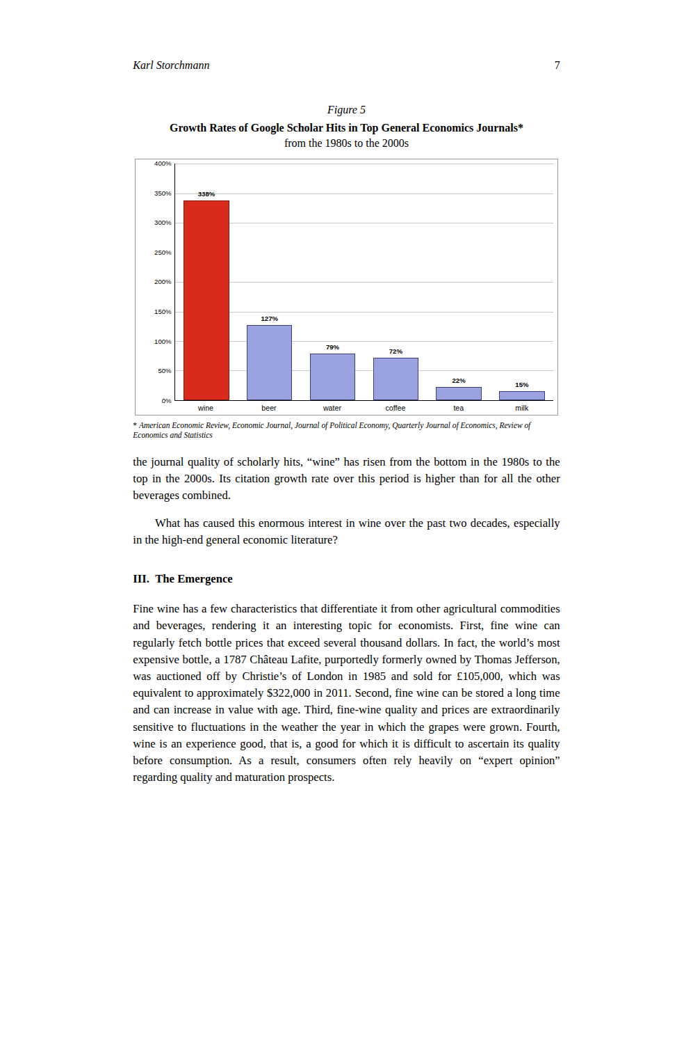Karl Storchmann 7
Figure 5
Growth Rates of Google Scholar Hits in Top General Economics Journals*
from the 1980s to the 2000s
400% 350% 300% 250% 200% 150% 100% 50% 0%
338%
127%
79%
72%
22%
15%
wine beer water coffee tea milk
* American Economic Review, Economic Journal, Journal of Political Economy, Quarterly Journal of Economics, Review of Economics and Statistics
the journal quality of scholarly hits, “wine” has risen from the bottom in the 1980s to the top in the 2000s. Its citation growth rate over this period is higher than for all the other beverages combined.
What has caused this enormous interest in wine over the past two decades, especially in the high-end general economic literature?
III. The Emergence
Fine wine has a few characteristics that differentiate it from other agricultural commodities and beverages, rendering it an interesting topic for economists. First, fine wine can regularly fetch bottle prices that exceed several thousand dollars. In fact, the world’s most expensive bottle, a 1787 Château Lafite, purportedly formerly owned by Thomas Jefferson, was auctioned off by Christie’s of London in 1985 and sold for £105,000, which was equivalent to approximately $322,000 in 2011. Second, fine wine can be stored a long time and can increase in value with age. Third, fine-wine quality and prices are extraordinarily sensitive to fluctuations in the weather the year in which the grapes were grown. Fourth, wine is an experience good, that is, a good for which it is difficult to ascertain its quality before consumption. As a result, consumers often rely heavily on “expert opinion” regarding quality and maturation prospects.